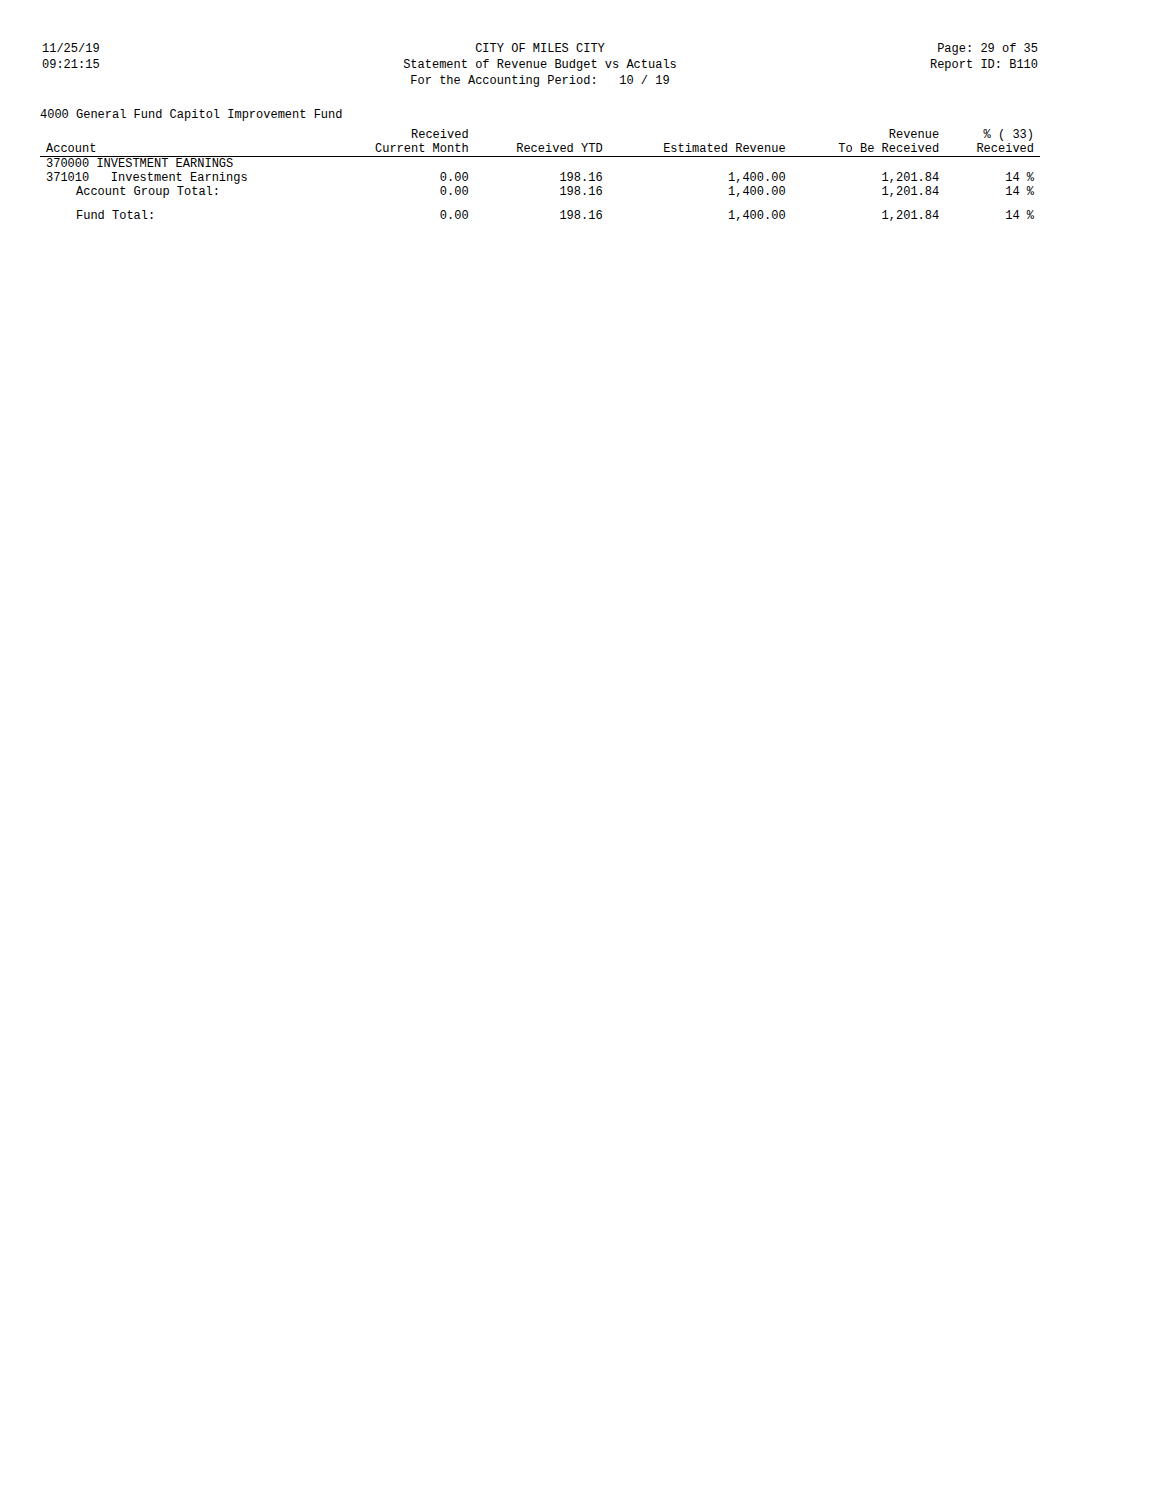| 11/25/19 | CITY OF MILES CITY | Page: 29 of 35 |
| 09:21:15 | Statement of Revenue Budget vs Actuals | Report ID: B110 |
| | For the Accounting Period: 10 / 19 | |
4000 General Fund Capitol Improvement Fund
| | Received | | | Revenue | % ( 33) |
| --- | --- | --- | --- | --- | --- |
| Account | Current Month | Received YTD | Estimated Revenue | To Be Received | Received |
| 370000 INVESTMENT EARNINGS |
| 371010 Investment Earnings | 0.00 | 198.16 | 1,400.00 | 1,201.84 | 14 % |
| Account Group Total: | 0.00 | 198.16 | 1,400.00 | 1,201.84 | 14 % |
| Fund Total: | 0.00 | 198.16 | 1,400.00 | 1,201.84 | 14 % |